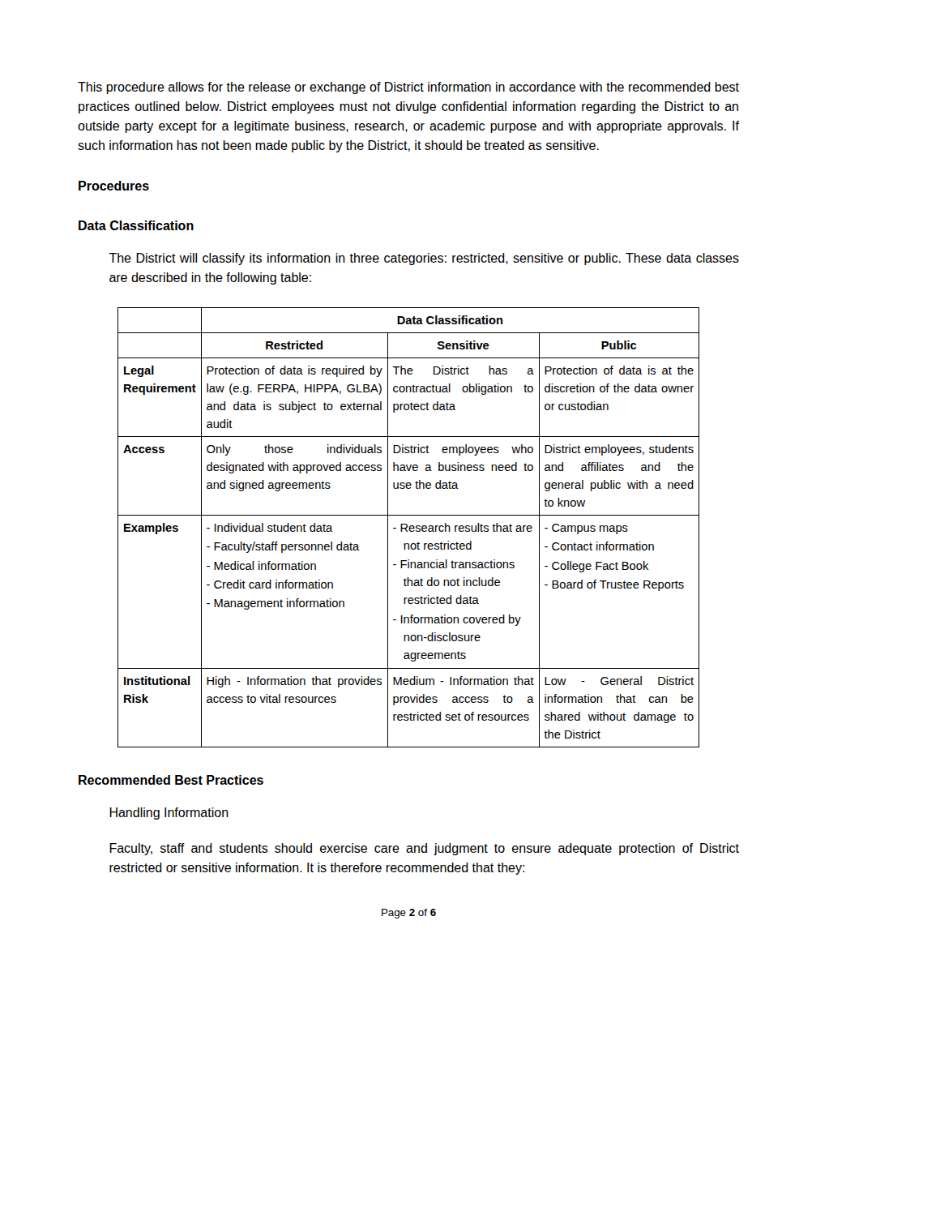This procedure allows for the release or exchange of District information in accordance with the recommended best practices outlined below. District employees must not divulge confidential information regarding the District to an outside party except for a legitimate business, research, or academic purpose and with appropriate approvals. If such information has not been made public by the District, it should be treated as sensitive.
Procedures
Data Classification
The District will classify its information in three categories: restricted, sensitive or public. These data classes are described in the following table:
| | Data Classification |
| | Restricted | Sensitive | Public |
| Legal Requirement | Protection of data is required by law (e.g. FERPA, HIPPA, GLBA) and data is subject to external audit | The District has a contractual obligation to protect data | Protection of data is at the discretion of the data owner or custodian |
| Access | Only those individuals designated with approved access and signed agreements | District employees who have a business need to use the data | District employees, students and affiliates and the general public with a need to know |
| Examples | Individual student data Faculty/staff personnel data Medical information Credit card information Management information | Research results that are not restricted Financial transactions that do not include restricted data Information covered by non-disclosure agreements | Campus maps Contact information College Fact Book Board of Trustee Reports |
| Institutional Risk | High - Information that provides access to vital resources | Medium - Information that provides access to a restricted set of resources | Low - General District information that can be shared without damage to the District |
Recommended Best Practices
Handling Information
Faculty, staff and students should exercise care and judgment to ensure adequate protection of District restricted or sensitive information. It is therefore recommended that they:
Page 2 of 6